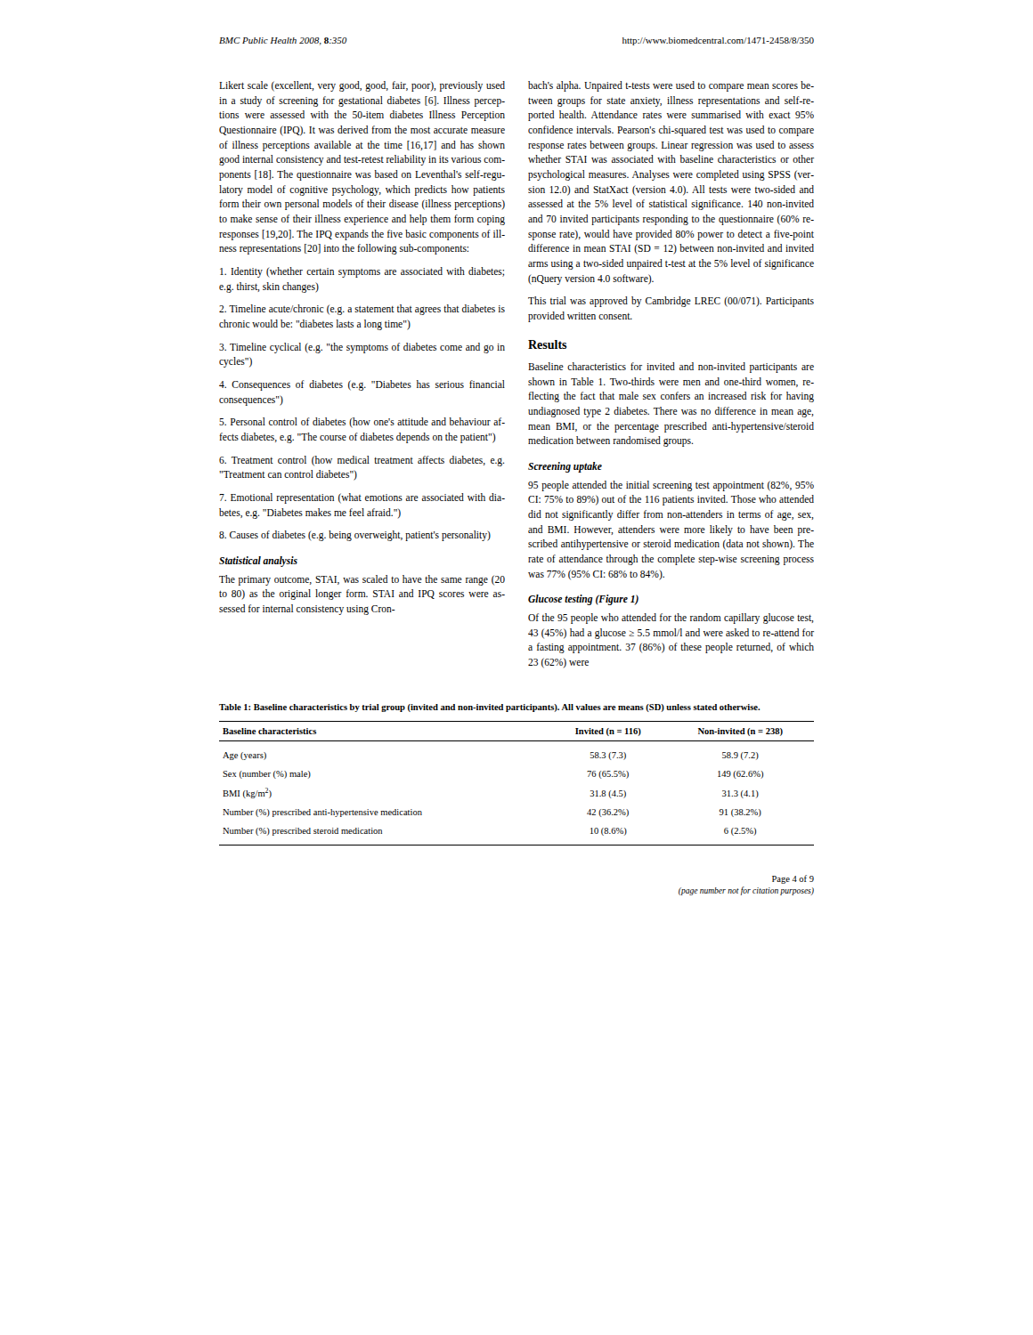BMC Public Health 2008, 8:350
http://www.biomedcentral.com/1471-2458/8/350
Likert scale (excellent, very good, good, fair, poor), previously used in a study of screening for gestational diabetes [6]. Illness perceptions were assessed with the 50-item diabetes Illness Perception Questionnaire (IPQ). It was derived from the most accurate measure of illness perceptions available at the time [16,17] and has shown good internal consistency and test-retest reliability in its various components [18]. The questionnaire was based on Leventhal's self-regulatory model of cognitive psychology, which predicts how patients form their own personal models of their disease (illness perceptions) to make sense of their illness experience and help them form coping responses [19,20]. The IPQ expands the five basic components of illness representations [20] into the following sub-components:
1. Identity (whether certain symptoms are associated with diabetes; e.g. thirst, skin changes)
2. Timeline acute/chronic (e.g. a statement that agrees that diabetes is chronic would be: "diabetes lasts a long time")
3. Timeline cyclical (e.g. "the symptoms of diabetes come and go in cycles")
4. Consequences of diabetes (e.g. "Diabetes has serious financial consequences")
5. Personal control of diabetes (how one's attitude and behaviour affects diabetes, e.g. "The course of diabetes depends on the patient")
6. Treatment control (how medical treatment affects diabetes, e.g. "Treatment can control diabetes")
7. Emotional representation (what emotions are associated with diabetes, e.g. "Diabetes makes me feel afraid.")
8. Causes of diabetes (e.g. being overweight, patient's personality)
Statistical analysis
The primary outcome, STAI, was scaled to have the same range (20 to 80) as the original longer form. STAI and IPQ scores were assessed for internal consistency using Cron-
bach's alpha. Unpaired t-tests were used to compare mean scores between groups for state anxiety, illness representations and self-reported health. Attendance rates were summarised with exact 95% confidence intervals. Pearson's chi-squared test was used to compare response rates between groups. Linear regression was used to assess whether STAI was associated with baseline characteristics or other psychological measures. Analyses were completed using SPSS (version 12.0) and StatXact (version 4.0). All tests were two-sided and assessed at the 5% level of statistical significance. 140 non-invited and 70 invited participants responding to the questionnaire (60% response rate), would have provided 80% power to detect a five-point difference in mean STAI (SD = 12) between non-invited and invited arms using a two-sided unpaired t-test at the 5% level of significance (nQuery version 4.0 software).
This trial was approved by Cambridge LREC (00/071). Participants provided written consent.
Results
Baseline characteristics for invited and non-invited participants are shown in Table 1. Two-thirds were men and one-third women, reflecting the fact that male sex confers an increased risk for having undiagnosed type 2 diabetes. There was no difference in mean age, mean BMI, or the percentage prescribed anti-hypertensive/steroid medication between randomised groups.
Screening uptake
95 people attended the initial screening test appointment (82%, 95% CI: 75% to 89%) out of the 116 patients invited. Those who attended did not significantly differ from non-attenders in terms of age, sex, and BMI. However, attenders were more likely to have been prescribed antihypertensive or steroid medication (data not shown). The rate of attendance through the complete step-wise screening process was 77% (95% CI: 68% to 84%).
Glucose testing (Figure 1)
Of the 95 people who attended for the random capillary glucose test, 43 (45%) had a glucose ≥ 5.5 mmol/l and were asked to re-attend for a fasting appointment. 37 (86%) of these people returned, of which 23 (62%) were
Table 1: Baseline characteristics by trial group (invited and non-invited participants). All values are means (SD) unless stated otherwise.
| Baseline characteristics | Invited (n = 116) | Non-invited (n = 238) |
| --- | --- | --- |
| Age (years) | 58.3 (7.3) | 58.9 (7.2) |
| Sex (number (%) male) | 76 (65.5%) | 149 (62.6%) |
| BMI (kg/m 2 ) | 31.8 (4.5) | 31.3 (4.1) |
| Number (%) prescribed anti-hypertensive medication | 42 (36.2%) | 91 (38.2%) |
| Number (%) prescribed steroid medication | 10 (8.6%) | 6 (2.5%) |
Page 4 of 9
(page number not for citation purposes)